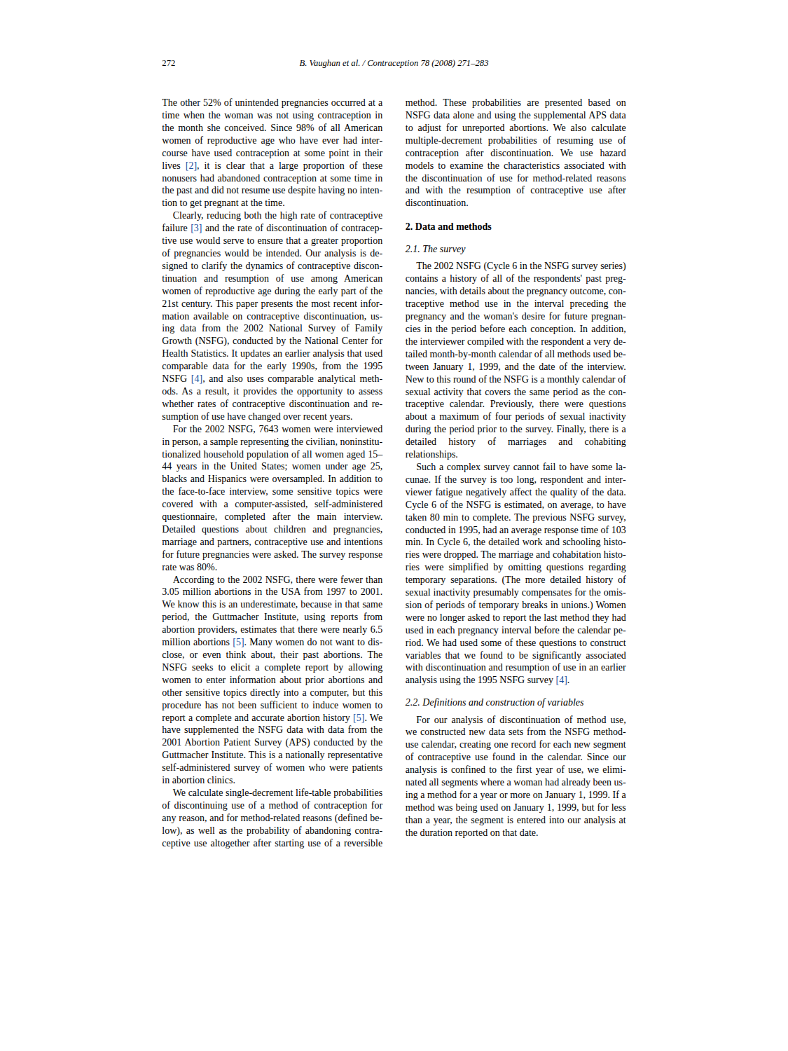272
B. Vaughan et al. / Contraception 78 (2008) 271–283
The other 52% of unintended pregnancies occurred at a time when the woman was not using contraception in the month she conceived. Since 98% of all American women of reproductive age who have ever had intercourse have used contraception at some point in their lives [2], it is clear that a large proportion of these nonusers had abandoned contraception at some time in the past and did not resume use despite having no intention to get pregnant at the time.
Clearly, reducing both the high rate of contraceptive failure [3] and the rate of discontinuation of contraceptive use would serve to ensure that a greater proportion of pregnancies would be intended. Our analysis is designed to clarify the dynamics of contraceptive discontinuation and resumption of use among American women of reproductive age during the early part of the 21st century. This paper presents the most recent information available on contraceptive discontinuation, using data from the 2002 National Survey of Family Growth (NSFG), conducted by the National Center for Health Statistics. It updates an earlier analysis that used comparable data for the early 1990s, from the 1995 NSFG [4], and also uses comparable analytical methods. As a result, it provides the opportunity to assess whether rates of contraceptive discontinuation and resumption of use have changed over recent years.
For the 2002 NSFG, 7643 women were interviewed in person, a sample representing the civilian, noninstitutionalized household population of all women aged 15–44 years in the United States; women under age 25, blacks and Hispanics were oversampled. In addition to the face-to-face interview, some sensitive topics were covered with a computer-assisted, self-administered questionnaire, completed after the main interview. Detailed questions about children and pregnancies, marriage and partners, contraceptive use and intentions for future pregnancies were asked. The survey response rate was 80%.
According to the 2002 NSFG, there were fewer than 3.05 million abortions in the USA from 1997 to 2001. We know this is an underestimate, because in that same period, the Guttmacher Institute, using reports from abortion providers, estimates that there were nearly 6.5 million abortions [5]. Many women do not want to disclose, or even think about, their past abortions. The NSFG seeks to elicit a complete report by allowing women to enter information about prior abortions and other sensitive topics directly into a computer, but this procedure has not been sufficient to induce women to report a complete and accurate abortion history [5]. We have supplemented the NSFG data with data from the 2001 Abortion Patient Survey (APS) conducted by the Guttmacher Institute. This is a nationally representative self-administered survey of women who were patients in abortion clinics.
We calculate single-decrement life-table probabilities of discontinuing use of a method of contraception for any reason, and for method-related reasons (defined below), as well as the probability of abandoning contraceptive use altogether after starting use of a reversible method. These probabilities are presented based on NSFG data alone and using the supplemental APS data to adjust for unreported abortions. We also calculate multiple-decrement probabilities of resuming use of contraception after discontinuation. We use hazard models to examine the characteristics associated with the discontinuation of use for method-related reasons and with the resumption of contraceptive use after discontinuation.
2. Data and methods
2.1. The survey
The 2002 NSFG (Cycle 6 in the NSFG survey series) contains a history of all of the respondents' past pregnancies, with details about the pregnancy outcome, contraceptive method use in the interval preceding the pregnancy and the woman's desire for future pregnancies in the period before each conception. In addition, the interviewer compiled with the respondent a very detailed month-by-month calendar of all methods used between January 1, 1999, and the date of the interview. New to this round of the NSFG is a monthly calendar of sexual activity that covers the same period as the contraceptive calendar. Previously, there were questions about a maximum of four periods of sexual inactivity during the period prior to the survey. Finally, there is a detailed history of marriages and cohabiting relationships.
Such a complex survey cannot fail to have some lacunae. If the survey is too long, respondent and interviewer fatigue negatively affect the quality of the data. Cycle 6 of the NSFG is estimated, on average, to have taken 80 min to complete. The previous NSFG survey, conducted in 1995, had an average response time of 103 min. In Cycle 6, the detailed work and schooling histories were dropped. The marriage and cohabitation histories were simplified by omitting questions regarding temporary separations. (The more detailed history of sexual inactivity presumably compensates for the omission of periods of temporary breaks in unions.) Women were no longer asked to report the last method they had used in each pregnancy interval before the calendar period. We had used some of these questions to construct variables that we found to be significantly associated with discontinuation and resumption of use in an earlier analysis using the 1995 NSFG survey [4].
2.2. Definitions and construction of variables
For our analysis of discontinuation of method use, we constructed new data sets from the NSFG method-use calendar, creating one record for each new segment of contraceptive use found in the calendar. Since our analysis is confined to the first year of use, we eliminated all segments where a woman had already been using a method for a year or more on January 1, 1999. If a method was being used on January 1, 1999, but for less than a year, the segment is entered into our analysis at the duration reported on that date.